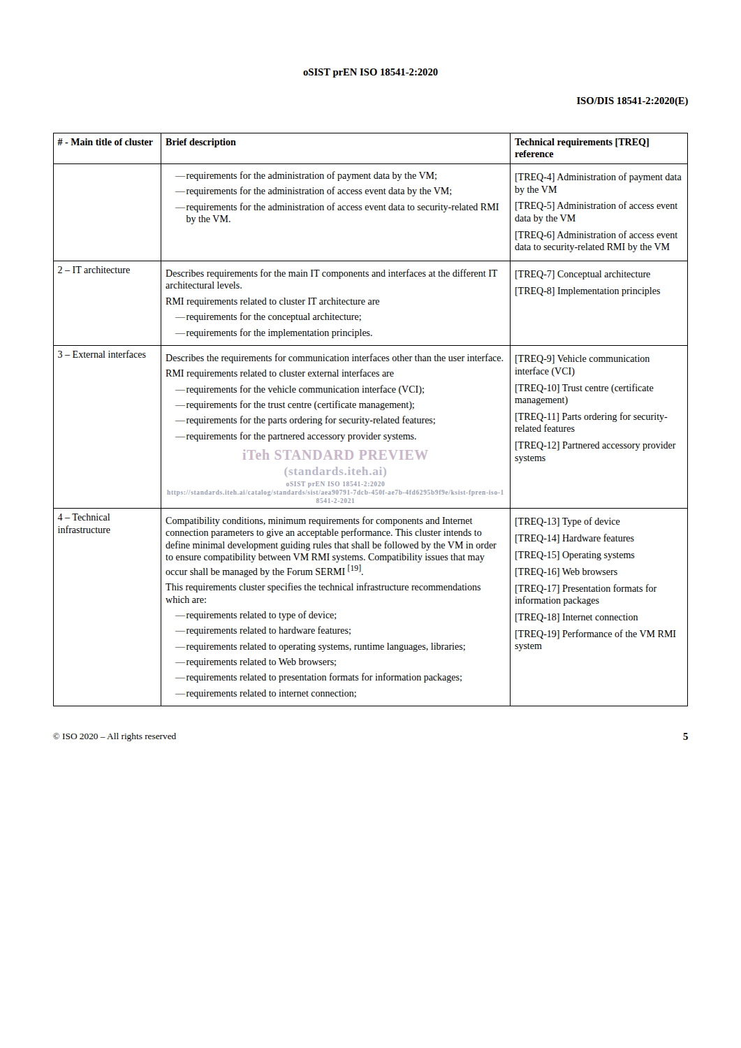oSIST prEN ISO 18541-2:2020
ISO/DIS 18541-2:2020(E)
| # - Main title of cluster | Brief description | Technical requirements [TREQ] reference |
| --- | --- | --- |
| | requirements for the administration of payment data by the VM; requirements for the administration of access event data by the VM; requirements for the administration of access event data to security-related RMI by the VM. | [TREQ-4] Administration of payment data by the VM [TREQ-5] Administration of access event data by the VM [TREQ-6] Administration of access event data to security-related RMI by the VM |
| 2 – IT architecture | Describes requirements for the main IT components and interfaces at the different IT architectural levels. RMI requirements related to cluster IT architecture are requirements for the conceptual architecture; requirements for the implementation principles. | [TREQ-7] Conceptual architecture [TREQ-8] Implementation principles |
| 3 – External interfaces | Describes the requirements for communication interfaces other than the user interface. RMI requirements related to cluster external interfaces are requirements for the vehicle communication interface (VCI); requirements for the trust centre (certificate management); requirements for the parts ordering for security-related features; requirements for the partnered accessory provider systems. iTeh STANDARD PREVIEW (standards.iteh.ai) oSIST prEN ISO 18541-2:2020 https://standards.iteh.ai/catalog/standards/sist/aea90791-7dcb-450f-ae7b-4fd6295b9f9e/ksist-fpren-iso-18541-2-2021 | [TREQ-9] Vehicle communication interface (VCI) [TREQ-10] Trust centre (certificate management) [TREQ-11] Parts ordering for security-related features [TREQ-12] Partnered accessory provider systems |
| 4 – Technical infrastructure | Compatibility conditions, minimum requirements for components and Internet connection parameters to give an acceptable performance. This cluster intends to define minimal development guiding rules that shall be followed by the VM in order to ensure compatibility between VM RMI systems. Compatibility issues that may occur shall be managed by the Forum SERMI [19] . This requirements cluster specifies the technical infrastructure recommendations which are: requirements related to type of device; requirements related to hardware features; requirements related to operating systems, runtime languages, libraries; requirements related to Web browsers; requirements related to presentation formats for information packages; requirements related to internet connection; | [TREQ-13] Type of device [TREQ-14] Hardware features [TREQ-15] Operating systems [TREQ-16] Web browsers [TREQ-17] Presentation formats for information packages [TREQ-18] Internet connection [TREQ-19] Performance of the VM RMI system |
© ISO 2020 – All rights reserved
5